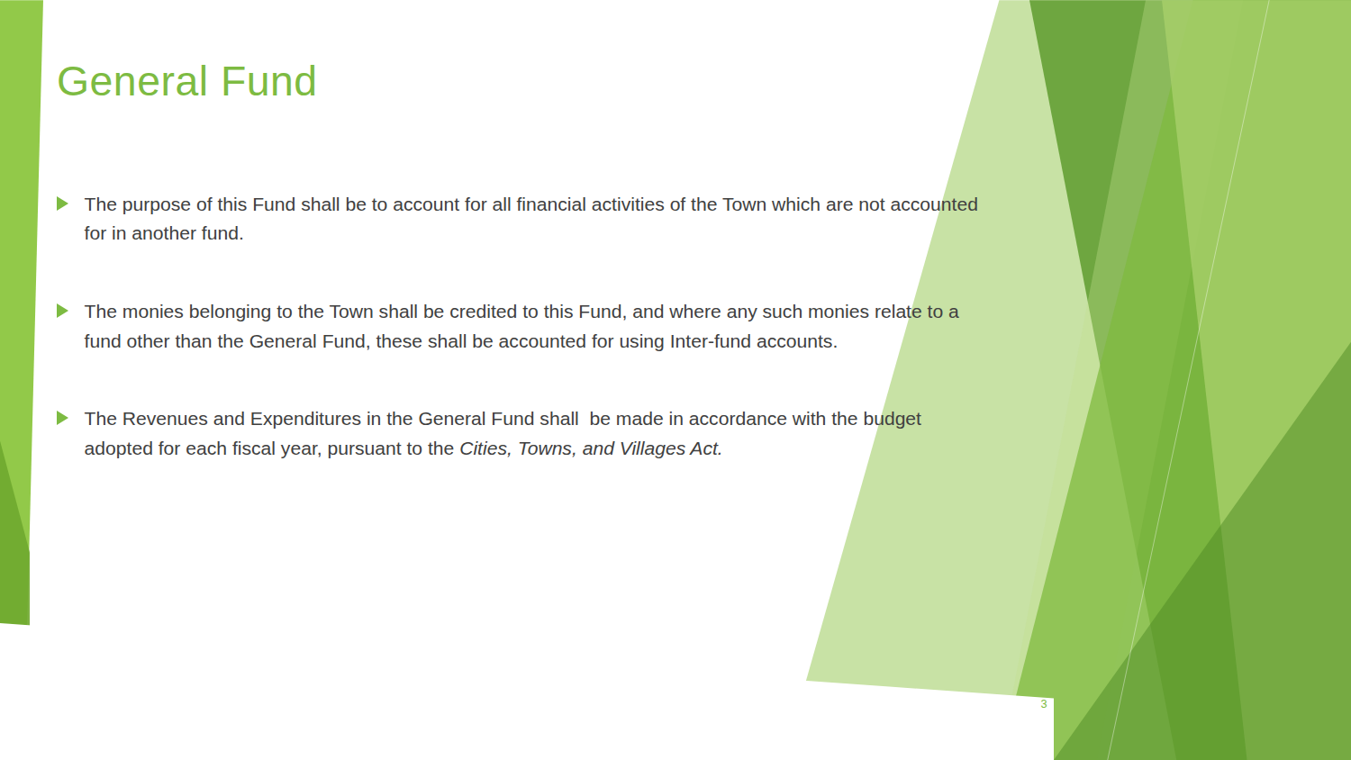General Fund
The purpose of this Fund shall be to account for all financial activities of the Town which are not accounted for in another fund.
The monies belonging to the Town shall be credited to this Fund, and where any such monies relate to a fund other than the General Fund, these shall be accounted for using Inter-fund accounts.
The Revenues and Expenditures in the General Fund shall be made in accordance with the budget adopted for each fiscal year, pursuant to the Cities, Towns, and Villages Act.
3